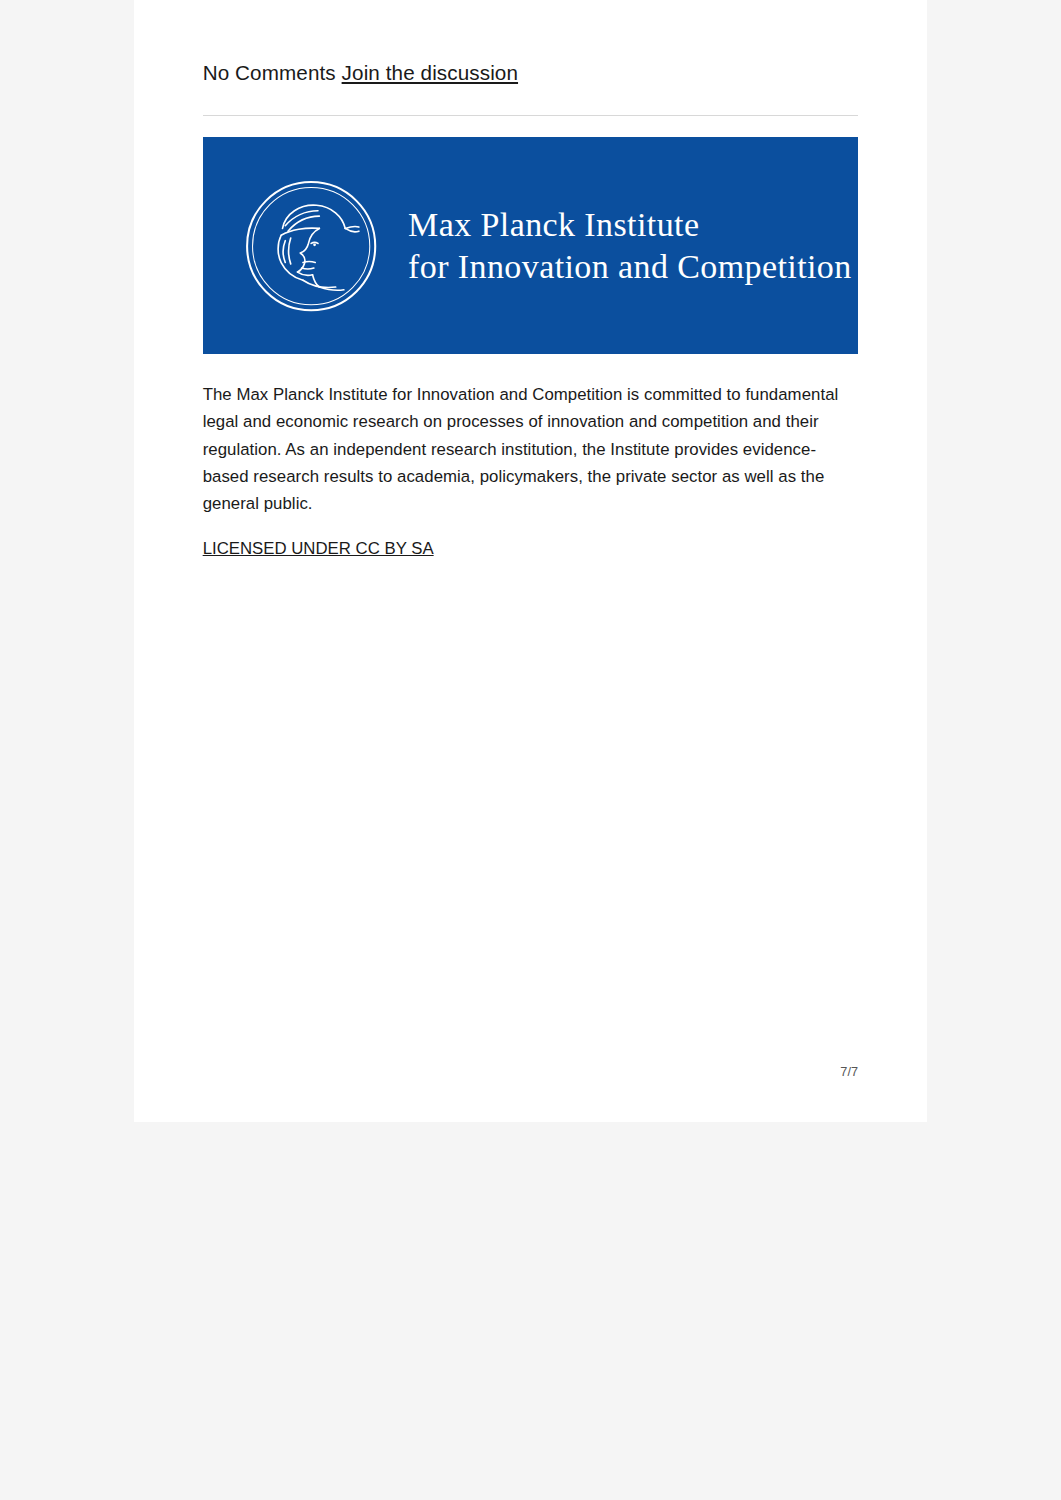No Comments Join the discussion
Max Planck Institute
for Innovation and Competition
The Max Planck Institute for Innovation and Competition is committed to fundamental legal and economic research on processes of innovation and competition and their regulation. As an independent research institution, the Institute provides evidence-based research results to academia, policymakers, the private sector as well as the general public.
LICENSED UNDER CC BY SA
7/7